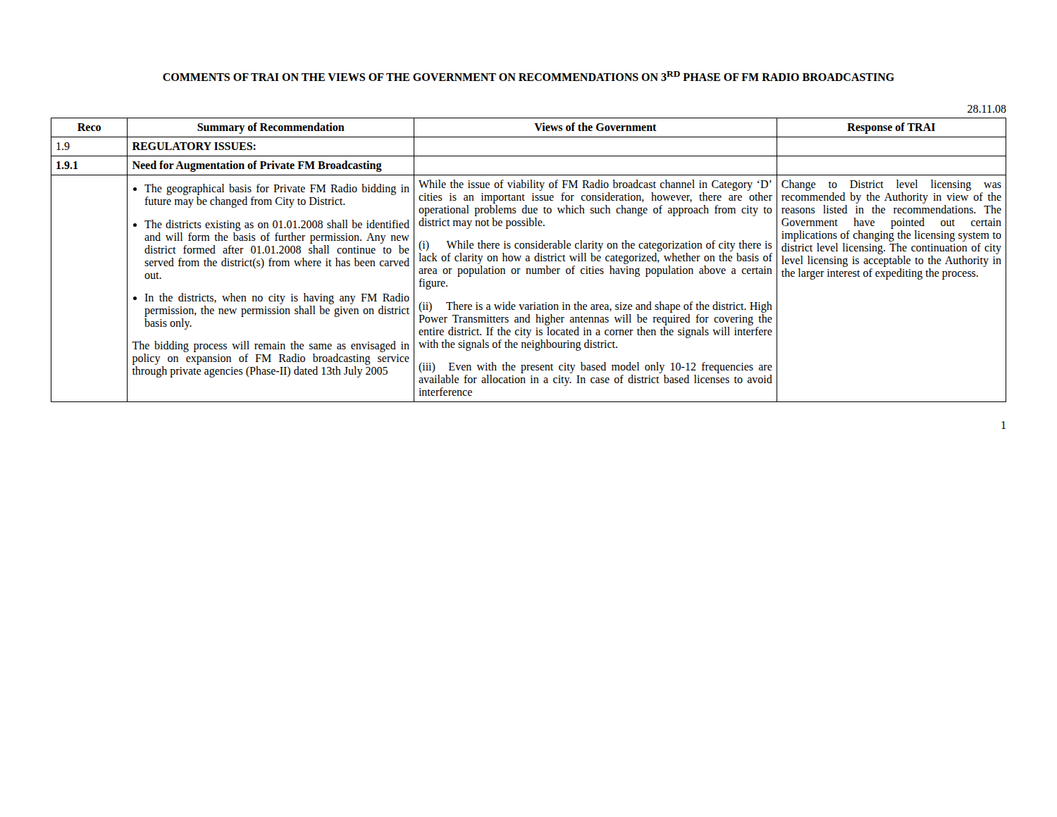Comments of TRAI on the Views of the Government on Recommendations on 3rd Phase of FM Radio Broadcasting
28.11.08
| Reco | Summary of Recommendation | Views of the Government | Response of TRAI |
| --- | --- | --- | --- |
| 1.9 | REGULATORY ISSUES: | | |
| 1.9.1 | Need for Augmentation of Private FM Broadcasting | | |
| | The geographical basis for Private FM Radio bidding in future may be changed from City to District. The districts existing as on 01.01.2008 shall be identified and will form the basis of further permission. Any new district formed after 01.01.2008 shall continue to be served from the district(s) from where it has been carved out. In the districts, when no city is having any FM Radio permission, the new permission shall be given on district basis only. The bidding process will remain the same as envisaged in policy on expansion of FM Radio broadcasting service through private agencies (Phase-II) dated 13th July 2005 | While the issue of viability of FM Radio broadcast channel in Category ‘D’ cities is an important issue for consideration, however, there are other operational problems due to which such change of approach from city to district may not be possible. (i) While there is considerable clarity on the categorization of city there is lack of clarity on how a district will be categorized, whether on the basis of area or population or number of cities having population above a certain figure. (ii) There is a wide variation in the area, size and shape of the district. High Power Transmitters and higher antennas will be required for covering the entire district. If the city is located in a corner then the signals will interfere with the signals of the neighbouring district. (iii) Even with the present city based model only 10-12 frequencies are available for allocation in a city. In case of district based licenses to avoid interference | Change to District level licensing was recommended by the Authority in view of the reasons listed in the recommendations. The Government have pointed out certain implications of changing the licensing system to district level licensing. The continuation of city level licensing is acceptable to the Authority in the larger interest of expediting the process. |
1